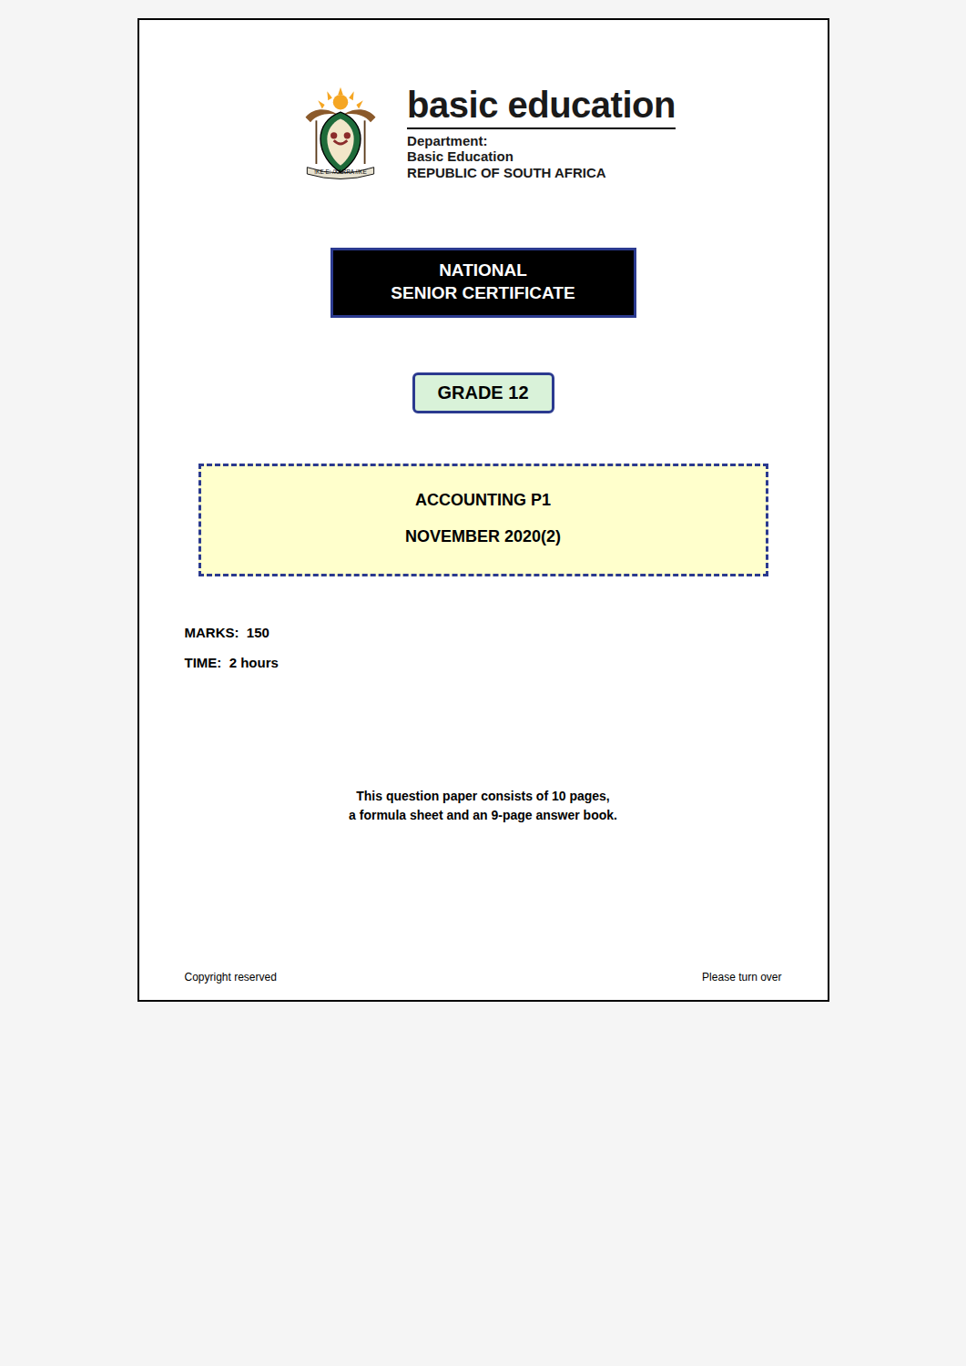!KE E: /XARRA //KE
basic education
Department:
Basic Education
REPUBLIC OF SOUTH AFRICA
NATIONAL
SENIOR CERTIFICATE
GRADE 12
ACCOUNTING P1
NOVEMBER 2020(2)
MARKS: 150
TIME: 2 hours
This question paper consists of 10 pages,
a formula sheet and an 9-page answer book.
Copyright reserved Please turn over